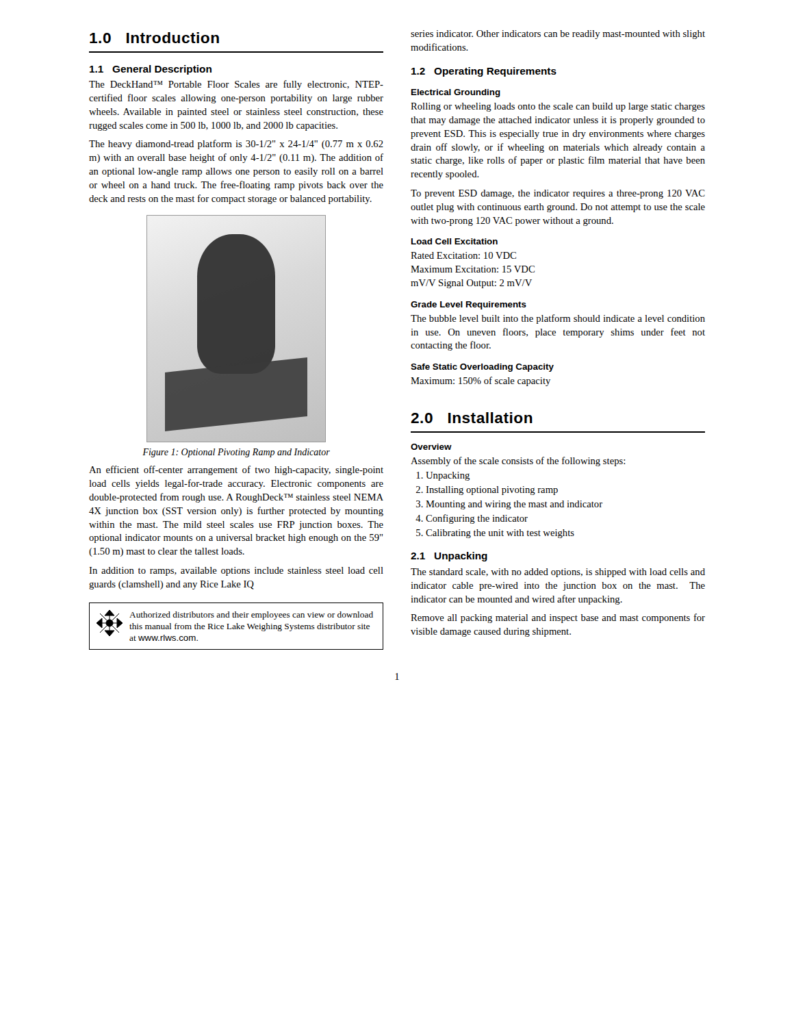1.0 Introduction
1.1 General Description
The DeckHand™ Portable Floor Scales are fully electronic, NTEP-certified floor scales allowing one-person portability on large rubber wheels. Available in painted steel or stainless steel construction, these rugged scales come in 500 lb, 1000 lb, and 2000 lb capacities.
The heavy diamond-tread platform is 30-1/2" x 24-1/4" (0.77 m x 0.62 m) with an overall base height of only 4-1/2" (0.11 m). The addition of an optional low-angle ramp allows one person to easily roll on a barrel or wheel on a hand truck. The free-floating ramp pivots back over the deck and rests on the mast for compact storage or balanced portability.
Figure 1: Optional Pivoting Ramp and Indicator
An efficient off-center arrangement of two high-capacity, single-point load cells yields legal-for-trade accuracy. Electronic components are double-protected from rough use. A RoughDeck™ stainless steel NEMA 4X junction box (SST version only) is further protected by mounting within the mast. The mild steel scales use FRP junction boxes. The optional indicator mounts on a universal bracket high enough on the 59" (1.50 m) mast to clear the tallest loads.
In addition to ramps, available options include stainless steel load cell guards (clamshell) and any Rice Lake IQ
Authorized distributors and their employees can view or download this manual from the Rice Lake Weighing Systems distributor site at www.rlws.com.
series indicator. Other indicators can be readily mast-mounted with slight modifications.
1.2 Operating Requirements
Electrical Grounding
Rolling or wheeling loads onto the scale can build up large static charges that may damage the attached indicator unless it is properly grounded to prevent ESD. This is especially true in dry environments where charges drain off slowly, or if wheeling on materials which already contain a static charge, like rolls of paper or plastic film material that have been recently spooled.
To prevent ESD damage, the indicator requires a three-prong 120 VAC outlet plug with continuous earth ground. Do not attempt to use the scale with two-prong 120 VAC power without a ground.
Load Cell Excitation
Rated Excitation: 10 VDC
Maximum Excitation: 15 VDC
mV/V Signal Output: 2 mV/V
Grade Level Requirements
The bubble level built into the platform should indicate a level condition in use. On uneven floors, place temporary shims under feet not contacting the floor.
Safe Static Overloading Capacity
Maximum: 150% of scale capacity
2.0 Installation
Overview
Assembly of the scale consists of the following steps:
Unpacking
Installing optional pivoting ramp
Mounting and wiring the mast and indicator
Configuring the indicator
Calibrating the unit with test weights
2.1 Unpacking
The standard scale, with no added options, is shipped with load cells and indicator cable pre-wired into the junction box on the mast. The indicator can be mounted and wired after unpacking.
Remove all packing material and inspect base and mast components for visible damage caused during shipment.
1